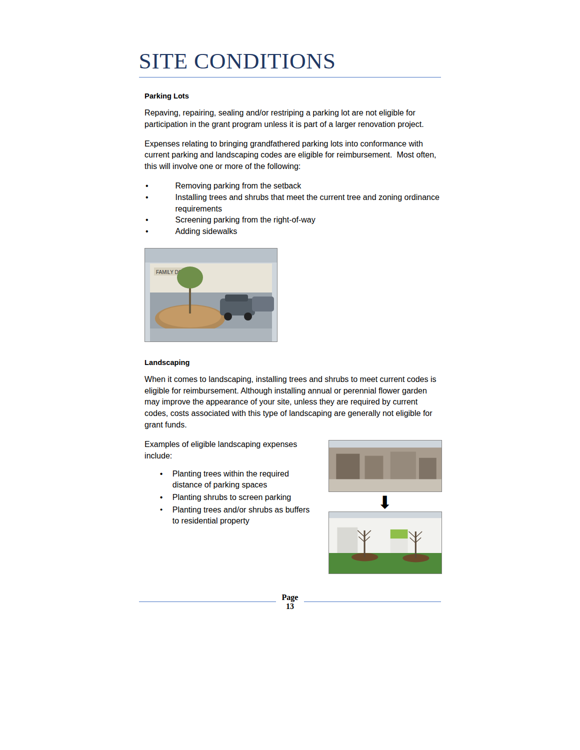SITE CONDITIONS
Parking Lots
Repaving, repairing, sealing and/or restriping a parking lot are not eligible for participation in the grant program unless it is part of a larger renovation project.
Expenses relating to bringing grandfathered parking lots into conformance with current parking and landscaping codes are eligible for reimbursement. Most often, this will involve one or more of the following:
| • | Removing parking from the setback |
| • | Installing trees and shrubs that meet the current tree and zoning ordinance requirements |
| • | Screening parking from the right-of-way |
| • | Adding sidewalks |
Landscaping
When it comes to landscaping, installing trees and shrubs to meet current codes is eligible for reimbursement. Although installing annual or perennial flower garden may improve the appearance of your site, unless they are required by current codes, costs associated with this type of landscaping are generally not eligible for grant funds.
Examples of eligible landscaping expenses include:
Planting trees within the required distance of parking spaces
Planting shrubs to screen parking
Planting trees and/or shrubs as buffers to residential property
⬇
Page
13